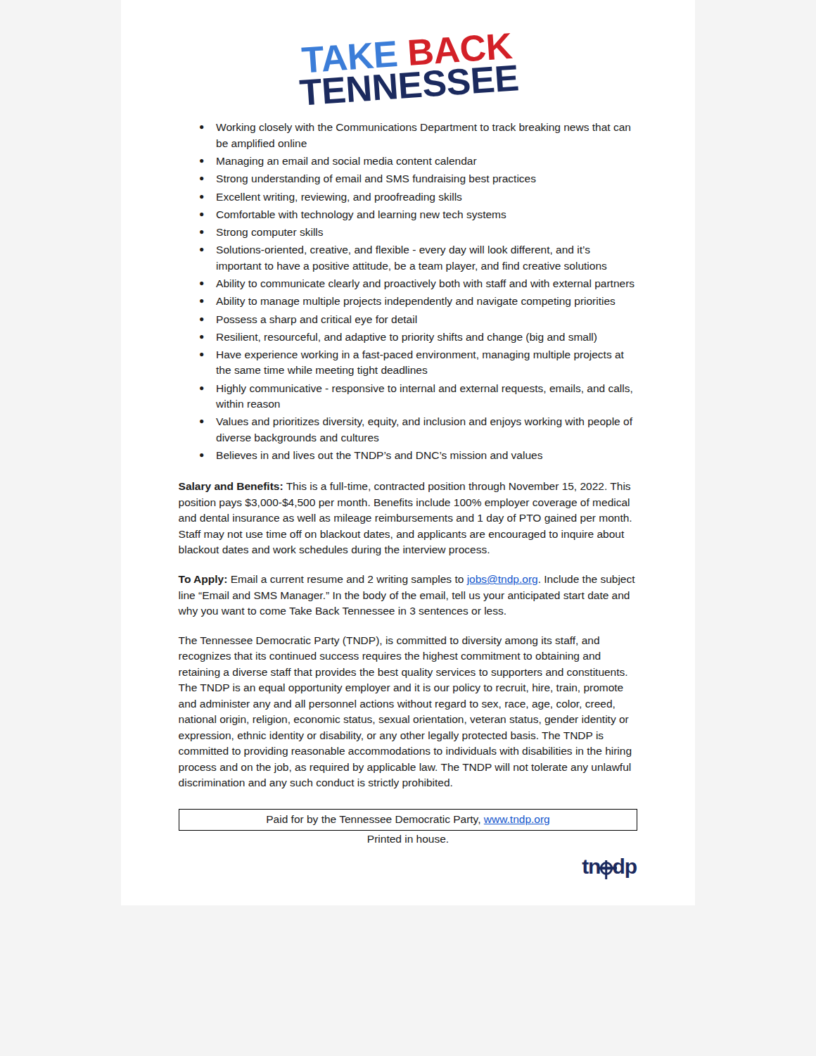TAKE BACK
TENNESSEE
Working closely with the Communications Department to track breaking news that can be amplified online
Managing an email and social media content calendar
Strong understanding of email and SMS fundraising best practices
Excellent writing, reviewing, and proofreading skills
Comfortable with technology and learning new tech systems
Strong computer skills
Solutions-oriented, creative, and flexible - every day will look different, and it’s important to have a positive attitude, be a team player, and find creative solutions
Ability to communicate clearly and proactively both with staff and with external partners
Ability to manage multiple projects independently and navigate competing priorities
Possess a sharp and critical eye for detail
Resilient, resourceful, and adaptive to priority shifts and change (big and small)
Have experience working in a fast-paced environment, managing multiple projects at the same time while meeting tight deadlines
Highly communicative - responsive to internal and external requests, emails, and calls, within reason
Values and prioritizes diversity, equity, and inclusion and enjoys working with people of diverse backgrounds and cultures
Believes in and lives out the TNDP’s and DNC’s mission and values
Salary and Benefits: This is a full-time, contracted position through November 15, 2022. This position pays $3,000-$4,500 per month. Benefits include 100% employer coverage of medical and dental insurance as well as mileage reimbursements and 1 day of PTO gained per month. Staff may not use time off on blackout dates, and applicants are encouraged to inquire about blackout dates and work schedules during the interview process.
To Apply: Email a current resume and 2 writing samples to jobs@tndp.org. Include the subject line “Email and SMS Manager.” In the body of the email, tell us your anticipated start date and why you want to come Take Back Tennessee in 3 sentences or less.
The Tennessee Democratic Party (TNDP), is committed to diversity among its staff, and recognizes that its continued success requires the highest commitment to obtaining and retaining a diverse staff that provides the best quality services to supporters and constituents. The TNDP is an equal opportunity employer and it is our policy to recruit, hire, train, promote and administer any and all personnel actions without regard to sex, race, age, color, creed, national origin, religion, economic status, sexual orientation, veteran status, gender identity or expression, ethnic identity or disability, or any other legally protected basis. The TNDP is committed to providing reasonable accommodations to individuals with disabilities in the hiring process and on the job, as required by applicable law. The TNDP will not tolerate any unlawful discrimination and any such conduct is strictly prohibited.
Paid for by the Tennessee Democratic Party, www.tndp.org
Printed in house.
tn dp